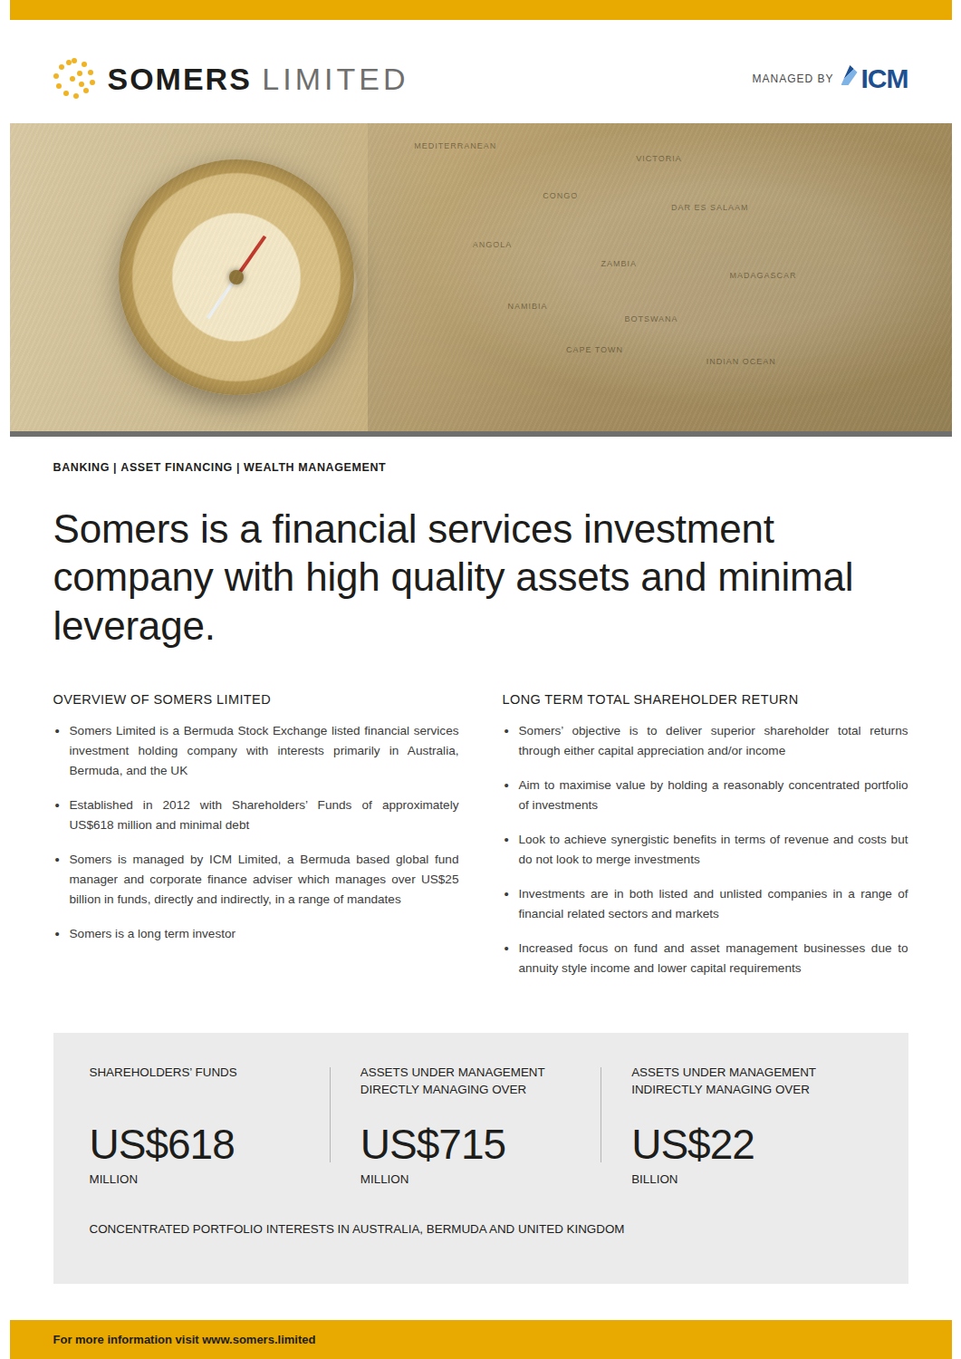SOMERS LIMITED
MANAGED BY ICM
Mediterranean Victoria Congo Dar es Salaam Angola Zambia Madagascar Namibia Botswana Cape Town Indian Ocean
BANKING | ASSET FINANCING | WEALTH MANAGEMENT
Somers is a financial services investment company with high quality assets and minimal leverage.
Overview of Somers Limited
Somers Limited is a Bermuda Stock Exchange listed financial services investment holding company with interests primarily in Australia, Bermuda, and the UK
Established in 2012 with Shareholders’ Funds of approximately US$618 million and minimal debt
Somers is managed by ICM Limited, a Bermuda based global fund manager and corporate finance adviser which manages over US$25 billion in funds, directly and indirectly, in a range of mandates
Somers is a long term investor
Long term total shareholder return
Somers’ objective is to deliver superior shareholder total returns through either capital appreciation and/or income
Aim to maximise value by holding a reasonably concentrated portfolio of investments
Look to achieve synergistic benefits in terms of revenue and costs but do not look to merge investments
Investments are in both listed and unlisted companies in a range of financial related sectors and markets
Increased focus on fund and asset management businesses due to annuity style income and lower capital requirements
SHAREHOLDERS’ FUNDS
US$618
MILLION
ASSETS UNDER MANAGEMENT
DIRECTLY MANAGING OVER
US$715
MILLION
ASSETS UNDER MANAGEMENT
INDIRECTLY MANAGING OVER
US$22
BILLION
CONCENTRATED PORTFOLIO INTERESTS IN AUSTRALIA, BERMUDA AND UNITED KINGDOM
For more information visit www.somers.limited